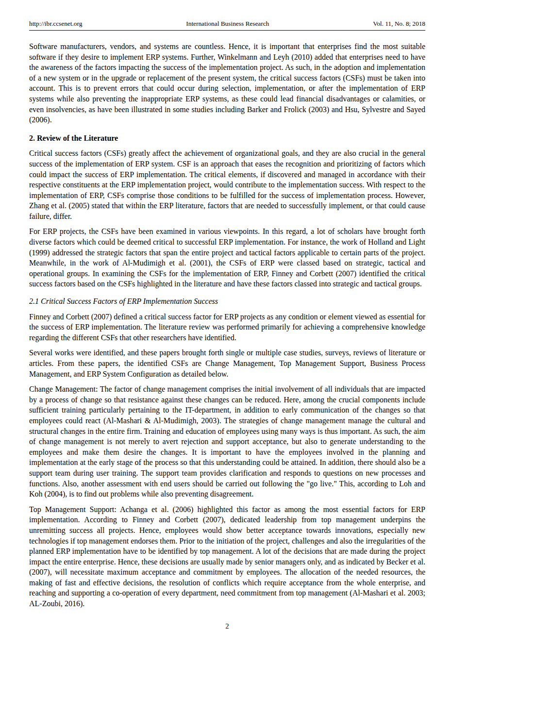http://ibr.ccsenet.org International Business Research Vol. 11, No. 8; 2018
Software manufacturers, vendors, and systems are countless. Hence, it is important that enterprises find the most suitable software if they desire to implement ERP systems. Further, Winkelmann and Leyh (2010) added that enterprises need to have the awareness of the factors impacting the success of the implementation project. As such, in the adoption and implementation of a new system or in the upgrade or replacement of the present system, the critical success factors (CSFs) must be taken into account. This is to prevent errors that could occur during selection, implementation, or after the implementation of ERP systems while also preventing the inappropriate ERP systems, as these could lead financial disadvantages or calamities, or even insolvencies, as have been illustrated in some studies including Barker and Frolick (2003) and Hsu, Sylvestre and Sayed (2006).
2. Review of the Literature
Critical success factors (CSFs) greatly affect the achievement of organizational goals, and they are also crucial in the general success of the implementation of ERP system. CSF is an approach that eases the recognition and prioritizing of factors which could impact the success of ERP implementation. The critical elements, if discovered and managed in accordance with their respective constituents at the ERP implementation project, would contribute to the implementation success. With respect to the implementation of ERP, CSFs comprise those conditions to be fulfilled for the success of implementation process. However, Zhang et al. (2005) stated that within the ERP literature, factors that are needed to successfully implement, or that could cause failure, differ.
For ERP projects, the CSFs have been examined in various viewpoints. In this regard, a lot of scholars have brought forth diverse factors which could be deemed critical to successful ERP implementation. For instance, the work of Holland and Light (1999) addressed the strategic factors that span the entire project and tactical factors applicable to certain parts of the project. Meanwhile, in the work of Al-Mudimigh et al. (2001), the CSFs of ERP were classed based on strategic, tactical and operational groups. In examining the CSFs for the implementation of ERP, Finney and Corbett (2007) identified the critical success factors based on the CSFs highlighted in the literature and have these factors classed into strategic and tactical groups.
2.1 Critical Success Factors of ERP Implementation Success
Finney and Corbett (2007) defined a critical success factor for ERP projects as any condition or element viewed as essential for the success of ERP implementation. The literature review was performed primarily for achieving a comprehensive knowledge regarding the different CSFs that other researchers have identified.
Several works were identified, and these papers brought forth single or multiple case studies, surveys, reviews of literature or articles. From these papers, the identified CSFs are Change Management, Top Management Support, Business Process Management, and ERP System Configuration as detailed below.
Change Management: The factor of change management comprises the initial involvement of all individuals that are impacted by a process of change so that resistance against these changes can be reduced. Here, among the crucial components include sufficient training particularly pertaining to the IT-department, in addition to early communication of the changes so that employees could react (Al-Mashari & Al-Mudimigh, 2003). The strategies of change management manage the cultural and structural changes in the entire firm. Training and education of employees using many ways is thus important. As such, the aim of change management is not merely to avert rejection and support acceptance, but also to generate understanding to the employees and make them desire the changes. It is important to have the employees involved in the planning and implementation at the early stage of the process so that this understanding could be attained. In addition, there should also be a support team during user training. The support team provides clarification and responds to questions on new processes and functions. Also, another assessment with end users should be carried out following the "go live." This, according to Loh and Koh (2004), is to find out problems while also preventing disagreement.
Top Management Support: Achanga et al. (2006) highlighted this factor as among the most essential factors for ERP implementation. According to Finney and Corbett (2007), dedicated leadership from top management underpins the unremitting success all projects. Hence, employees would show better acceptance towards innovations, especially new technologies if top management endorses them. Prior to the initiation of the project, challenges and also the irregularities of the planned ERP implementation have to be identified by top management. A lot of the decisions that are made during the project impact the entire enterprise. Hence, these decisions are usually made by senior managers only, and as indicated by Becker et al. (2007), will necessitate maximum acceptance and commitment by employees. The allocation of the needed resources, the making of fast and effective decisions, the resolution of conflicts which require acceptance from the whole enterprise, and reaching and supporting a co-operation of every department, need commitment from top management (Al-Mashari et al. 2003; AL-Zoubi, 2016).
2